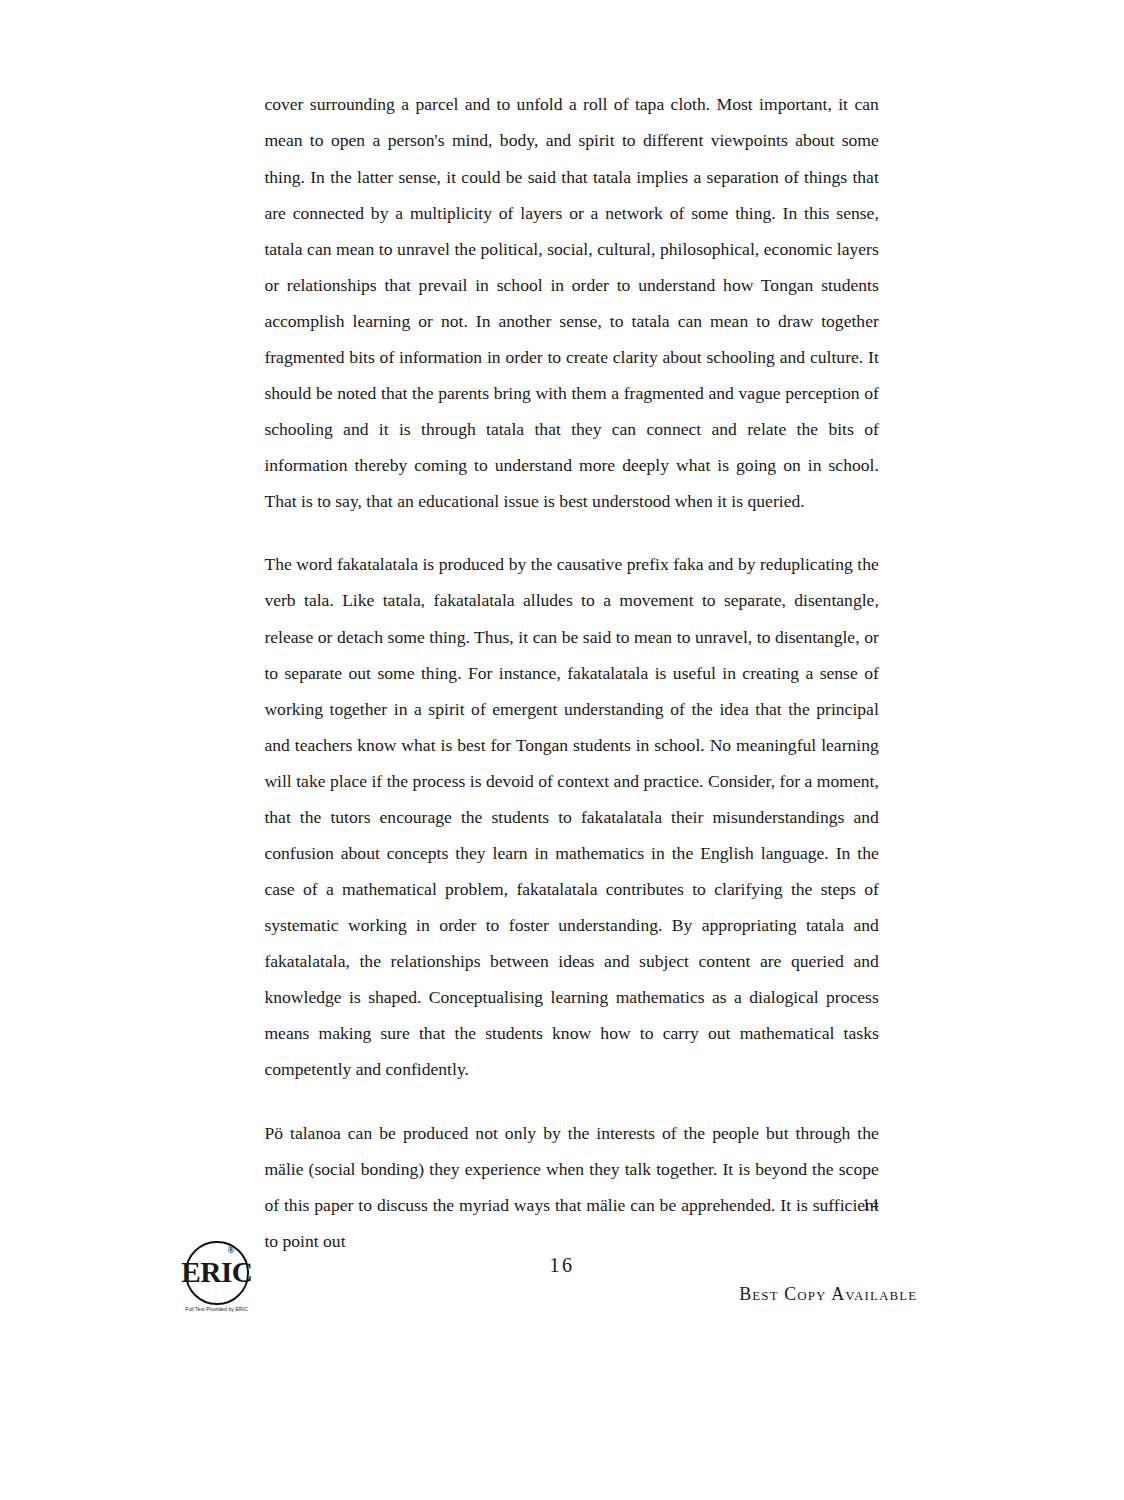cover surrounding a parcel and to unfold a roll of tapa cloth. Most important, it can mean to open a person's mind, body, and spirit to different viewpoints about some thing. In the latter sense, it could be said that tatala implies a separation of things that are connected by a multiplicity of layers or a network of some thing. In this sense, tatala can mean to unravel the political, social, cultural, philosophical, economic layers or relationships that prevail in school in order to understand how Tongan students accomplish learning or not. In another sense, to tatala can mean to draw together fragmented bits of information in order to create clarity about schooling and culture. It should be noted that the parents bring with them a fragmented and vague perception of schooling and it is through tatala that they can connect and relate the bits of information thereby coming to understand more deeply what is going on in school. That is to say, that an educational issue is best understood when it is queried.
The word fakatalatala is produced by the causative prefix faka and by reduplicating the verb tala. Like tatala, fakatalatala alludes to a movement to separate, disentangle, release or detach some thing. Thus, it can be said to mean to unravel, to disentangle, or to separate out some thing. For instance, fakatalatala is useful in creating a sense of working together in a spirit of emergent understanding of the idea that the principal and teachers know what is best for Tongan students in school. No meaningful learning will take place if the process is devoid of context and practice. Consider, for a moment, that the tutors encourage the students to fakatalatala their misunderstandings and confusion about concepts they learn in mathematics in the English language. In the case of a mathematical problem, fakatalatala contributes to clarifying the steps of systematic working in order to foster understanding. By appropriating tatala and fakatalatala, the relationships between ideas and subject content are queried and knowledge is shaped. Conceptualising learning mathematics as a dialogical process means making sure that the students know how to carry out mathematical tasks competently and confidently.
Pö talanoa can be produced not only by the interests of the people but through the mälie (social bonding) they experience when they talk together. It is beyond the scope of this paper to discuss the myriad ways that mälie can be apprehended. It is sufficient to point out
14
ERIC ®
Full Text Provided by ERIC
16
Best Copy Available